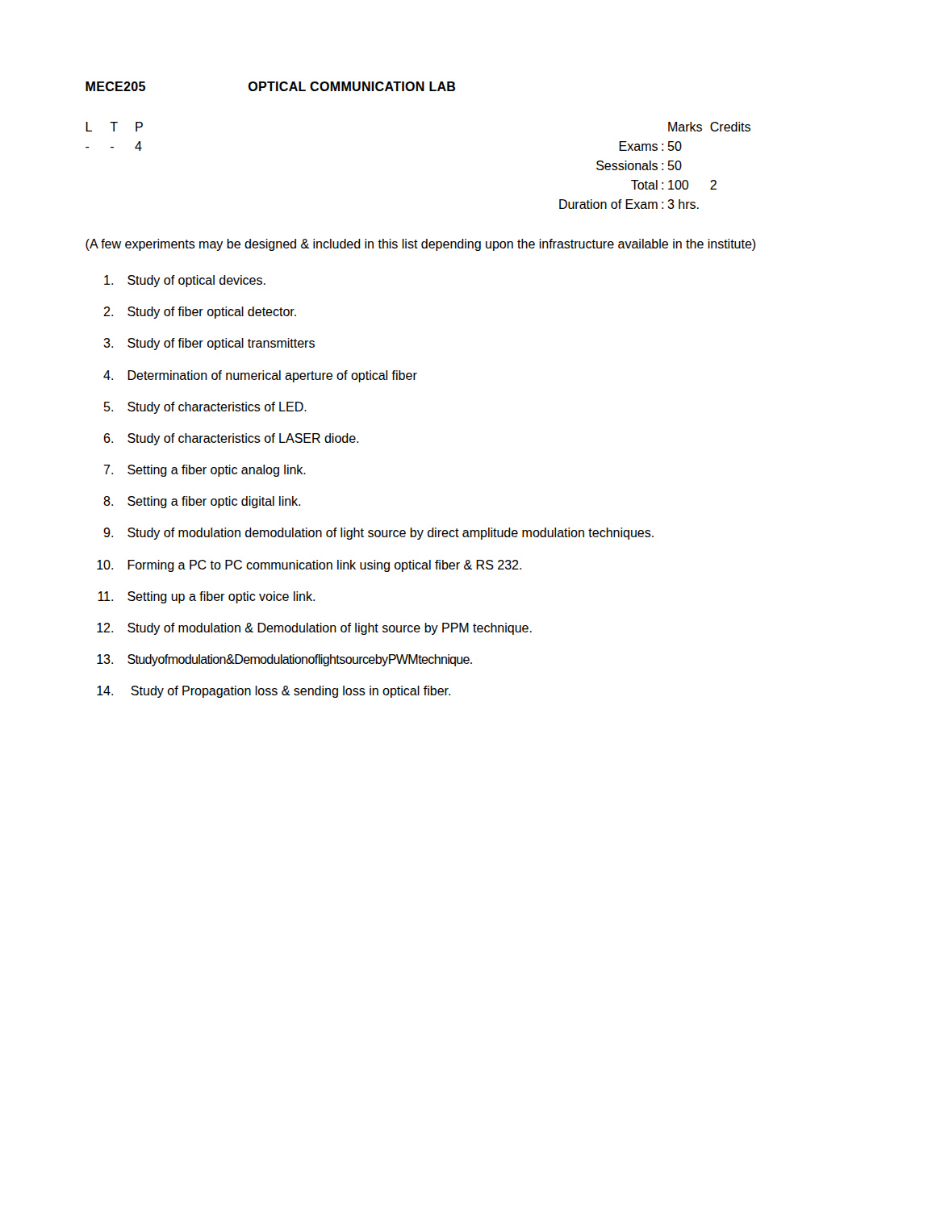MECE205 OPTICAL COMMUNICATION LAB
| L | T | P | | | | Marks | Credits |
| - | - | 4 | | Exams | : | 50 | |
| | | | | Sessionals | : | 50 | |
| | | | | Total | : | 100 | 2 |
| | | | | Duration of Exam | : | 3 hrs. | |
(A few experiments may be designed & included in this list depending upon the infrastructure available in the institute)
Study of optical devices.
Study of fiber optical detector.
Study of fiber optical transmitters
Determination of numerical aperture of optical fiber
Study of characteristics of LED.
Study of characteristics of LASER diode.
Setting a fiber optic analog link.
Setting a fiber optic digital link.
Study of modulation demodulation of light source by direct amplitude modulation techniques.
Forming a PC to PC communication link using optical fiber & RS 232.
Setting up a fiber optic voice link.
Study of modulation & Demodulation of light source by PPM technique.
Study of modulation & Demodulation of light source by PWM technique.
Study of Propagation loss & sending loss in optical fiber.